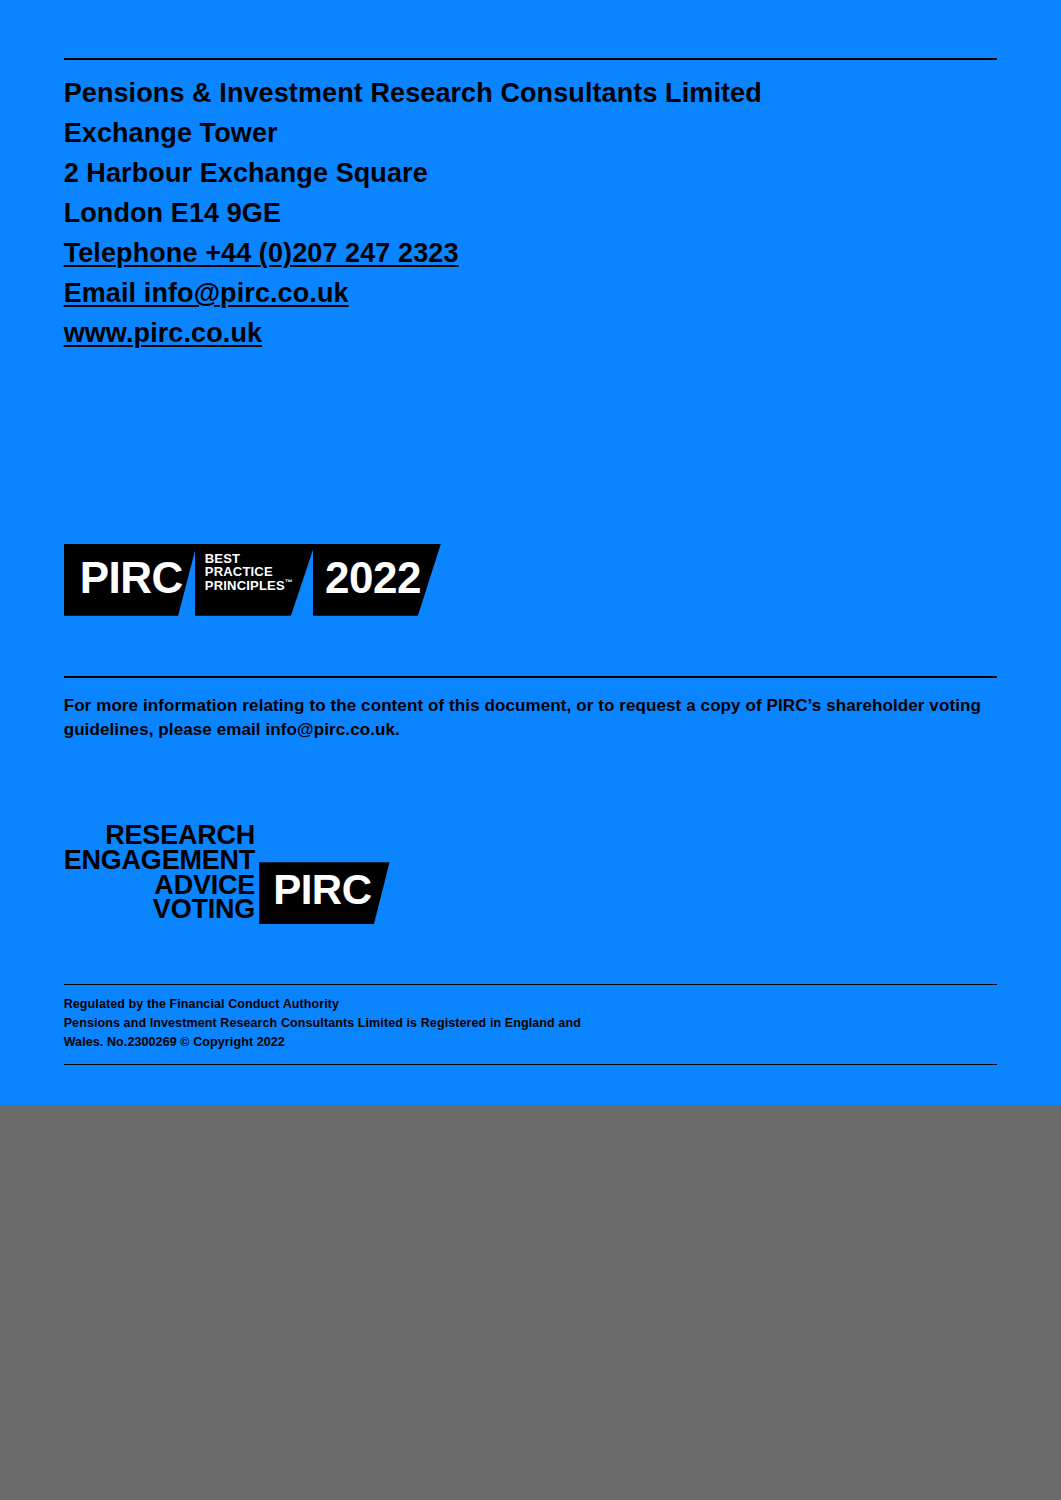Pensions & Investment Research Consultants Limited
Exchange Tower
2 Harbour Exchange Square
London E14 9GE
Telephone +44 (0)207 247 2323
Email info@pirc.co.uk
www.pirc.co.uk
PIRC
Best Practice
Principles™
2022
For more information relating to the content of this document, or to request a copy of PIRC’s shareholder voting guidelines, please email info@pirc.co.uk.
RESEARCH
ENGAGEMENT
ADVICE
VOTING
PIRC
Regulated by the Financial Conduct Authority
Pensions and Investment Research Consultants Limited is Registered in England and
Wales. No.2300269 © Copyright 2022